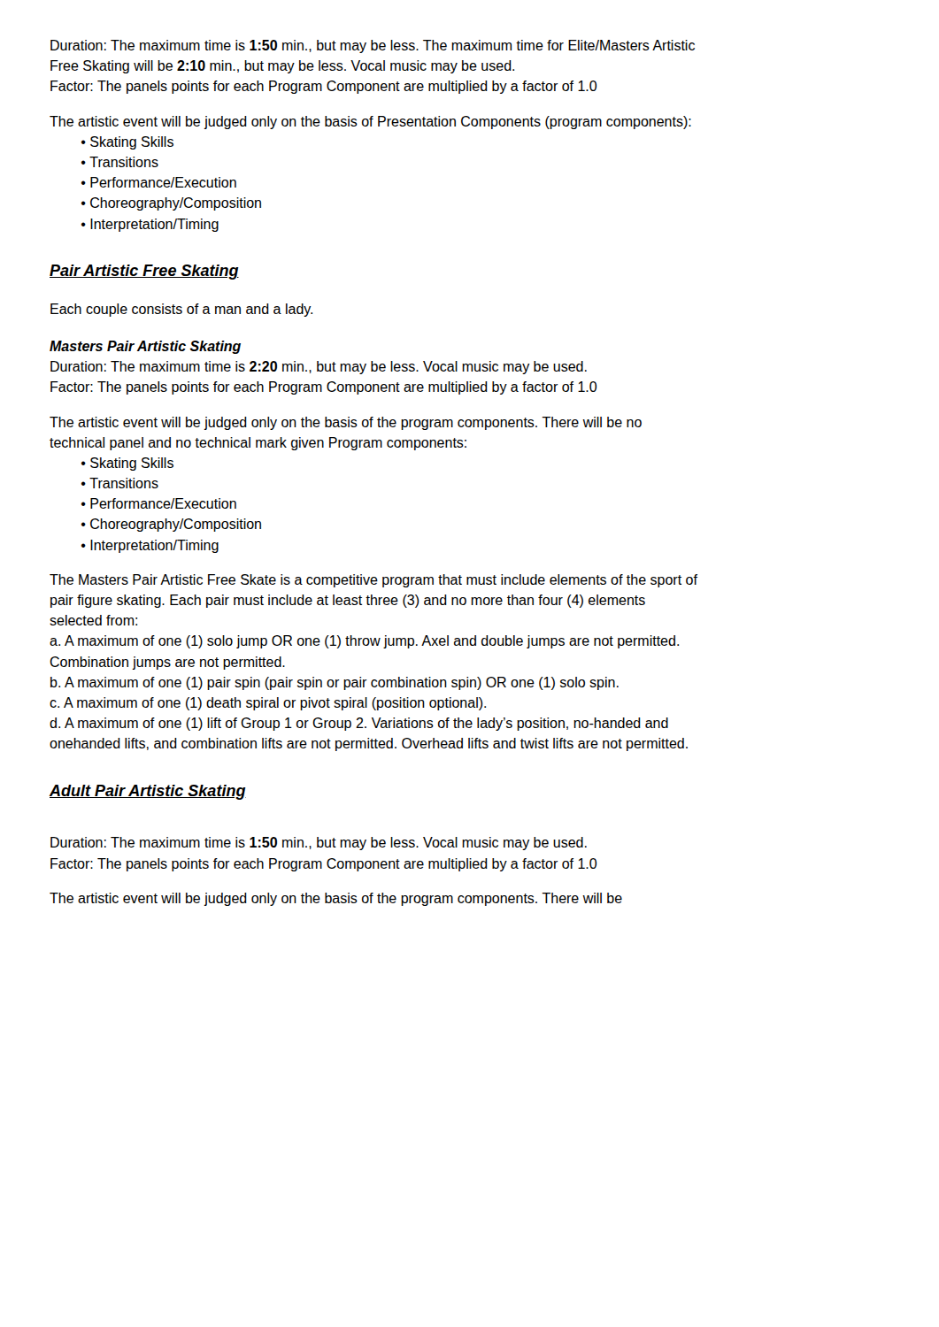Duration: The maximum time is 1:50 min., but may be less. The maximum time for Elite/Masters Artistic Free Skating will be 2:10 min., but may be less. Vocal music may be used.
Factor: The panels points for each Program Component are multiplied by a factor of 1.0
The artistic event will be judged only on the basis of Presentation Components (program components):
Skating Skills
Transitions
Performance/Execution
Choreography/Composition
Interpretation/Timing
Pair Artistic Free Skating
Each couple consists of a man and a lady.
Masters Pair Artistic Skating
Duration: The maximum time is 2:20 min., but may be less. Vocal music may be used.
Factor: The panels points for each Program Component are multiplied by a factor of 1.0
The artistic event will be judged only on the basis of the program components. There will be no technical panel and no technical mark given Program components:
Skating Skills
Transitions
Performance/Execution
Choreography/Composition
Interpretation/Timing
The Masters Pair Artistic Free Skate is a competitive program that must include elements of the sport of pair figure skating. Each pair must include at least three (3) and no more than four (4) elements selected from:
a. A maximum of one (1) solo jump OR one (1) throw jump. Axel and double jumps are not permitted. Combination jumps are not permitted.
b. A maximum of one (1) pair spin (pair spin or pair combination spin) OR one (1) solo spin.
c. A maximum of one (1) death spiral or pivot spiral (position optional).
d. A maximum of one (1) lift of Group 1 or Group 2. Variations of the lady’s position, no-handed and onehanded lifts, and combination lifts are not permitted. Overhead lifts and twist lifts are not permitted.
Adult Pair Artistic Skating
Duration: The maximum time is 1:50 min., but may be less. Vocal music may be used.
Factor: The panels points for each Program Component are multiplied by a factor of 1.0
The artistic event will be judged only on the basis of the program components. There will be